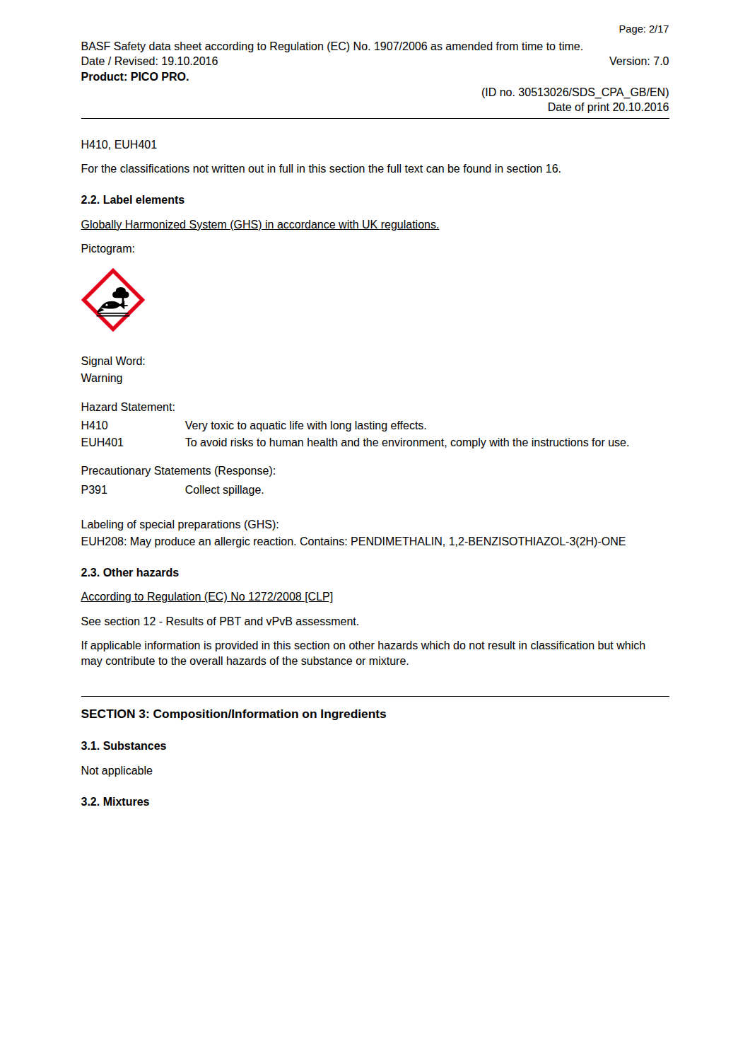Page: 2/17
BASF Safety data sheet according to Regulation (EC) No. 1907/2006 as amended from time to time.
Date / Revised: 19.10.2016
Version: 7.0
Product: PICO PRO.
(ID no. 30513026/SDS_CPA_GB/EN)
Date of print 20.10.2016
H410, EUH401
For the classifications not written out in full in this section the full text can be found in section 16.
2.2. Label elements
Globally Harmonized System (GHS) in accordance with UK regulations.
Pictogram:
Signal Word:
Warning
Hazard Statement:
| H410 | Very toxic to aquatic life with long lasting effects. |
| EUH401 | To avoid risks to human health and the environment, comply with the instructions for use. |
Precautionary Statements (Response):
| P391 | Collect spillage. |
Labeling of special preparations (GHS):
EUH208: May produce an allergic reaction. Contains: PENDIMETHALIN, 1,2-BENZISOTHIAZOL-3(2H)-ONE
2.3. Other hazards
According to Regulation (EC) No 1272/2008 [CLP]
See section 12 - Results of PBT and vPvB assessment.
If applicable information is provided in this section on other hazards which do not result in classification but which may contribute to the overall hazards of the substance or mixture.
SECTION 3: Composition/Information on Ingredients
3.1. Substances
Not applicable
3.2. Mixtures